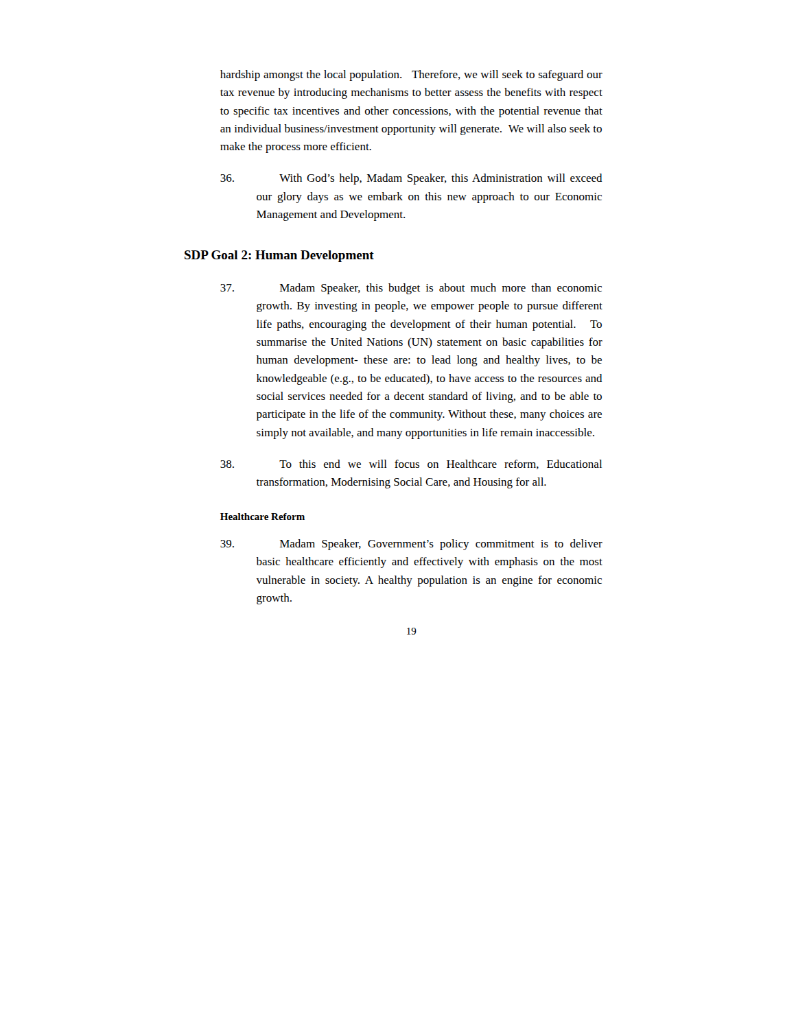hardship amongst the local population. Therefore, we will seek to safeguard our tax revenue by introducing mechanisms to better assess the benefits with respect to specific tax incentives and other concessions, with the potential revenue that an individual business/investment opportunity will generate. We will also seek to make the process more efficient.
36. With God’s help, Madam Speaker, this Administration will exceed our glory days as we embark on this new approach to our Economic Management and Development.
SDP Goal 2: Human Development
37. Madam Speaker, this budget is about much more than economic growth. By investing in people, we empower people to pursue different life paths, encouraging the development of their human potential. To summarise the United Nations (UN) statement on basic capabilities for human development- these are: to lead long and healthy lives, to be knowledgeable (e.g., to be educated), to have access to the resources and social services needed for a decent standard of living, and to be able to participate in the life of the community. Without these, many choices are simply not available, and many opportunities in life remain inaccessible.
38. To this end we will focus on Healthcare reform, Educational transformation, Modernising Social Care, and Housing for all.
Healthcare Reform
39. Madam Speaker, Government’s policy commitment is to deliver basic healthcare efficiently and effectively with emphasis on the most vulnerable in society. A healthy population is an engine for economic growth.
19